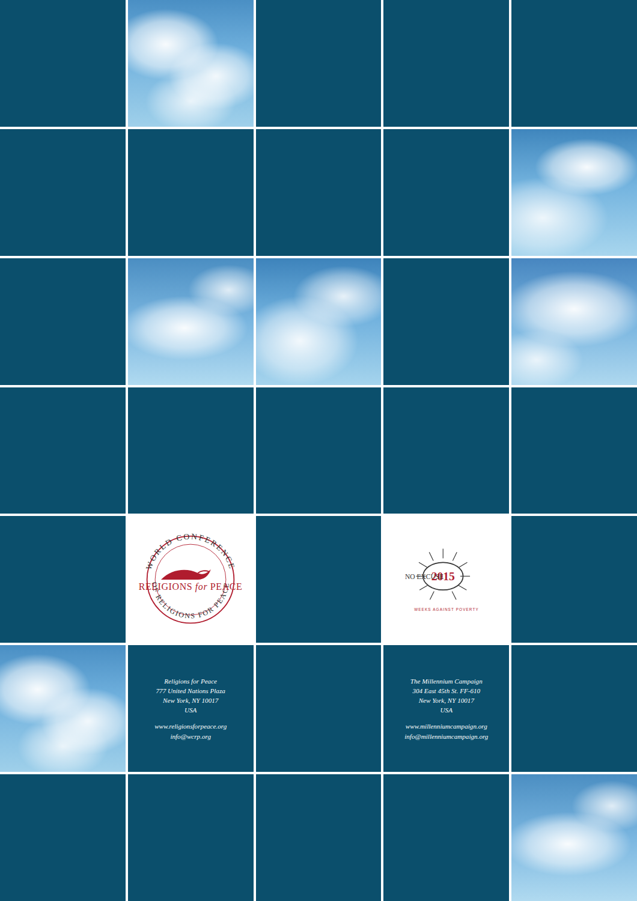Religions for Peace
777 United Nations Plaza
New York, NY 10017
USA www.religionsforpeace.org
info@wcrp.org
The Millennium Campaign
304 East 45th St. FF-610
New York, NY 10017
USA www.millenniumcampaign.org
info@millenniumcampaign.org